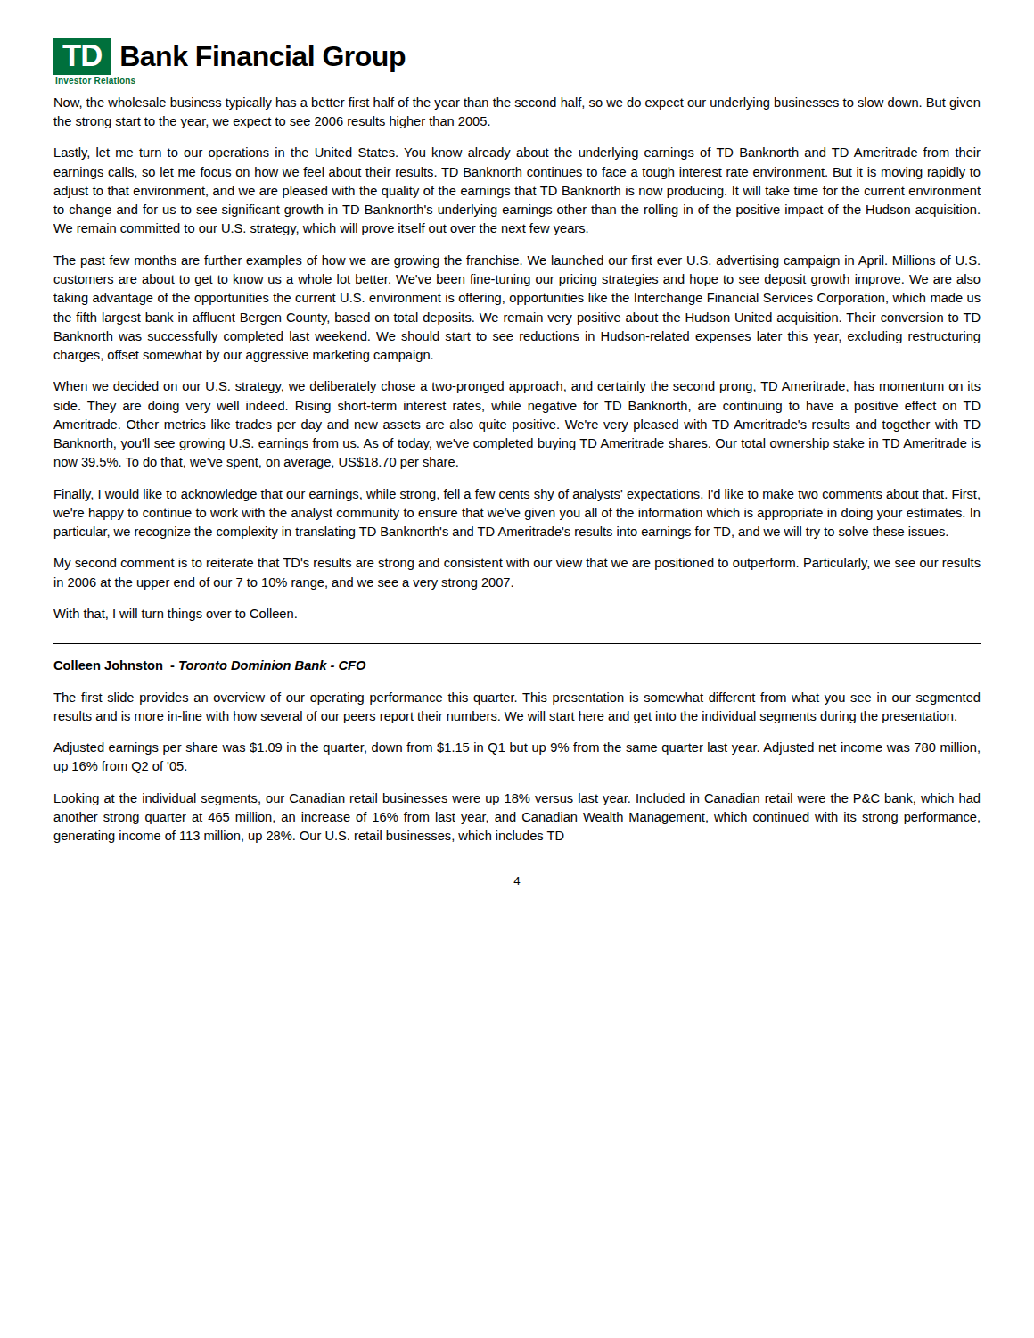TD Bank Financial Group
Investor Relations
Now, the wholesale business typically has a better first half of the year than the second half, so we do expect our underlying businesses to slow down. But given the strong start to the year, we expect to see 2006 results higher than 2005.
Lastly, let me turn to our operations in the United States. You know already about the underlying earnings of TD Banknorth and TD Ameritrade from their earnings calls, so let me focus on how we feel about their results. TD Banknorth continues to face a tough interest rate environment. But it is moving rapidly to adjust to that environment, and we are pleased with the quality of the earnings that TD Banknorth is now producing. It will take time for the current environment to change and for us to see significant growth in TD Banknorth's underlying earnings other than the rolling in of the positive impact of the Hudson acquisition. We remain committed to our U.S. strategy, which will prove itself out over the next few years.
The past few months are further examples of how we are growing the franchise. We launched our first ever U.S. advertising campaign in April. Millions of U.S. customers are about to get to know us a whole lot better. We've been fine-tuning our pricing strategies and hope to see deposit growth improve. We are also taking advantage of the opportunities the current U.S. environment is offering, opportunities like the Interchange Financial Services Corporation, which made us the fifth largest bank in affluent Bergen County, based on total deposits. We remain very positive about the Hudson United acquisition. Their conversion to TD Banknorth was successfully completed last weekend. We should start to see reductions in Hudson-related expenses later this year, excluding restructuring charges, offset somewhat by our aggressive marketing campaign.
When we decided on our U.S. strategy, we deliberately chose a two-pronged approach, and certainly the second prong, TD Ameritrade, has momentum on its side. They are doing very well indeed. Rising short-term interest rates, while negative for TD Banknorth, are continuing to have a positive effect on TD Ameritrade. Other metrics like trades per day and new assets are also quite positive. We're very pleased with TD Ameritrade's results and together with TD Banknorth, you'll see growing U.S. earnings from us. As of today, we've completed buying TD Ameritrade shares. Our total ownership stake in TD Ameritrade is now 39.5%. To do that, we've spent, on average, US$18.70 per share.
Finally, I would like to acknowledge that our earnings, while strong, fell a few cents shy of analysts' expectations. I'd like to make two comments about that. First, we're happy to continue to work with the analyst community to ensure that we've given you all of the information which is appropriate in doing your estimates. In particular, we recognize the complexity in translating TD Banknorth's and TD Ameritrade's results into earnings for TD, and we will try to solve these issues.
My second comment is to reiterate that TD's results are strong and consistent with our view that we are positioned to outperform. Particularly, we see our results in 2006 at the upper end of our 7 to 10% range, and we see a very strong 2007.
With that, I will turn things over to Colleen.
Colleen Johnston - Toronto Dominion Bank - CFO
The first slide provides an overview of our operating performance this quarter. This presentation is somewhat different from what you see in our segmented results and is more in-line with how several of our peers report their numbers. We will start here and get into the individual segments during the presentation.
Adjusted earnings per share was $1.09 in the quarter, down from $1.15 in Q1 but up 9% from the same quarter last year. Adjusted net income was 780 million, up 16% from Q2 of '05.
Looking at the individual segments, our Canadian retail businesses were up 18% versus last year. Included in Canadian retail were the P&C bank, which had another strong quarter at 465 million, an increase of 16% from last year, and Canadian Wealth Management, which continued with its strong performance, generating income of 113 million, up 28%. Our U.S. retail businesses, which includes TD
4